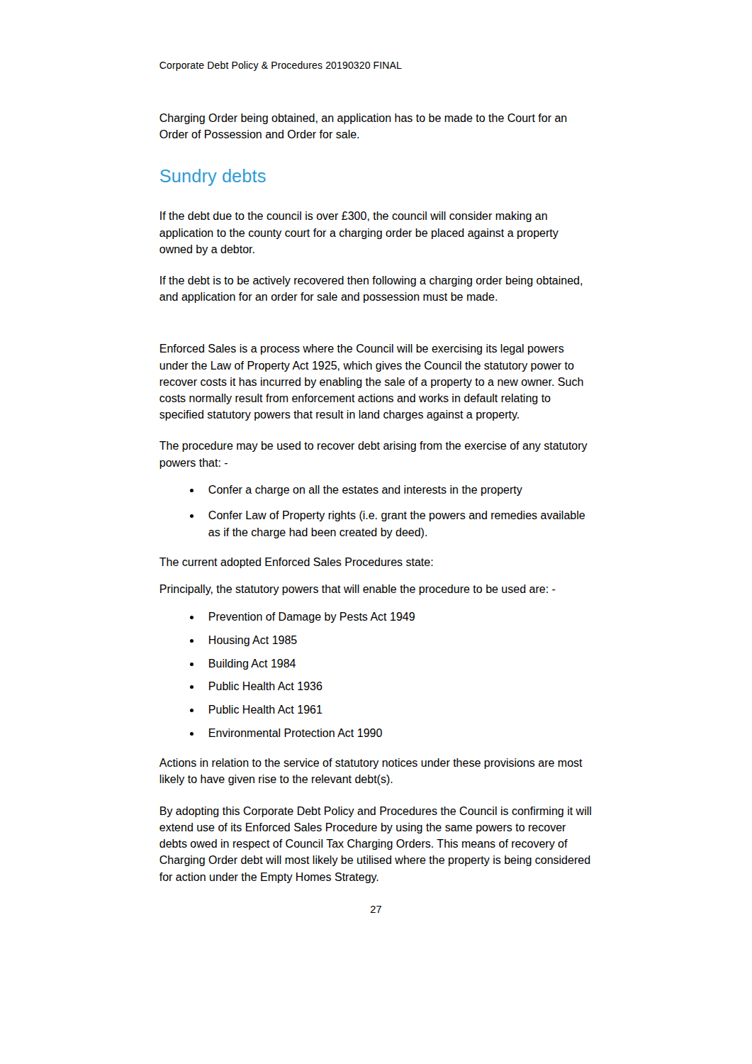Corporate Debt Policy & Procedures 20190320 FINAL
Charging Order being obtained, an application has to be made to the Court for an Order of Possession and Order for sale.
Sundry debts
If the debt due to the council is over £300, the council will consider making an application to the county court for a charging order be placed against a property owned by a debtor.
If the debt is to be actively recovered then following a charging order being obtained, and application for an order for sale and possession must be made.
Enforced Sales is a process where the Council will be exercising its legal powers under the Law of Property Act 1925, which gives the Council the statutory power to recover costs it has incurred by enabling the sale of a property to a new owner. Such costs normally result from enforcement actions and works in default relating to specified statutory powers that result in land charges against a property.
The procedure may be used to recover debt arising from the exercise of any statutory powers that: -
Confer a charge on all the estates and interests in the property
Confer Law of Property rights (i.e. grant the powers and remedies available as if the charge had been created by deed).
The current adopted Enforced Sales Procedures state:
Principally, the statutory powers that will enable the procedure to be used are: -
Prevention of Damage by Pests Act 1949
Housing Act 1985
Building Act 1984
Public Health Act 1936
Public Health Act 1961
Environmental Protection Act 1990
Actions in relation to the service of statutory notices under these provisions are most likely to have given rise to the relevant debt(s).
By adopting this Corporate Debt Policy and Procedures the Council is confirming it will extend use of its Enforced Sales Procedure by using the same powers to recover debts owed in respect of Council Tax Charging Orders. This means of recovery of Charging Order debt will most likely be utilised where the property is being considered for action under the Empty Homes Strategy.
27